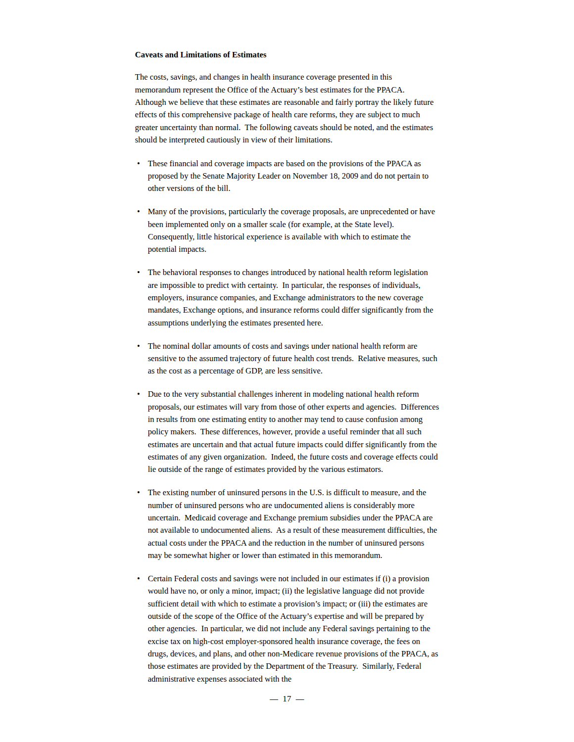Caveats and Limitations of Estimates
The costs, savings, and changes in health insurance coverage presented in this memorandum represent the Office of the Actuary’s best estimates for the PPACA. Although we believe that these estimates are reasonable and fairly portray the likely future effects of this comprehensive package of health care reforms, they are subject to much greater uncertainty than normal. The following caveats should be noted, and the estimates should be interpreted cautiously in view of their limitations.
These financial and coverage impacts are based on the provisions of the PPACA as proposed by the Senate Majority Leader on November 18, 2009 and do not pertain to other versions of the bill.
Many of the provisions, particularly the coverage proposals, are unprecedented or have been implemented only on a smaller scale (for example, at the State level). Consequently, little historical experience is available with which to estimate the potential impacts.
The behavioral responses to changes introduced by national health reform legislation are impossible to predict with certainty. In particular, the responses of individuals, employers, insurance companies, and Exchange administrators to the new coverage mandates, Exchange options, and insurance reforms could differ significantly from the assumptions underlying the estimates presented here.
The nominal dollar amounts of costs and savings under national health reform are sensitive to the assumed trajectory of future health cost trends. Relative measures, such as the cost as a percentage of GDP, are less sensitive.
Due to the very substantial challenges inherent in modeling national health reform proposals, our estimates will vary from those of other experts and agencies. Differences in results from one estimating entity to another may tend to cause confusion among policy makers. These differences, however, provide a useful reminder that all such estimates are uncertain and that actual future impacts could differ significantly from the estimates of any given organization. Indeed, the future costs and coverage effects could lie outside of the range of estimates provided by the various estimators.
The existing number of uninsured persons in the U.S. is difficult to measure, and the number of uninsured persons who are undocumented aliens is considerably more uncertain. Medicaid coverage and Exchange premium subsidies under the PPACA are not available to undocu­mented aliens. As a result of these measurement difficulties, the actual costs under the PPACA and the reduction in the number of uninsured persons may be somewhat higher or lower than estimated in this memorandum.
Certain Federal costs and savings were not included in our estimates if (i) a provision would have no, or only a minor, impact; (ii) the legislative language did not provide sufficient detail with which to estimate a provision’s impact; or (iii) the estimates are outside of the scope of the Office of the Actuary’s expertise and will be prepared by other agencies. In particular, we did not include any Federal savings pertaining to the excise tax on high-cost employer-sponsored health insurance coverage, the fees on drugs, devices, and plans, and other non-Medicare revenue provisions of the PPACA, as those estimates are provided by the Department of the Treasury. Similarly, Federal administrative expenses associated with the
— 17 —